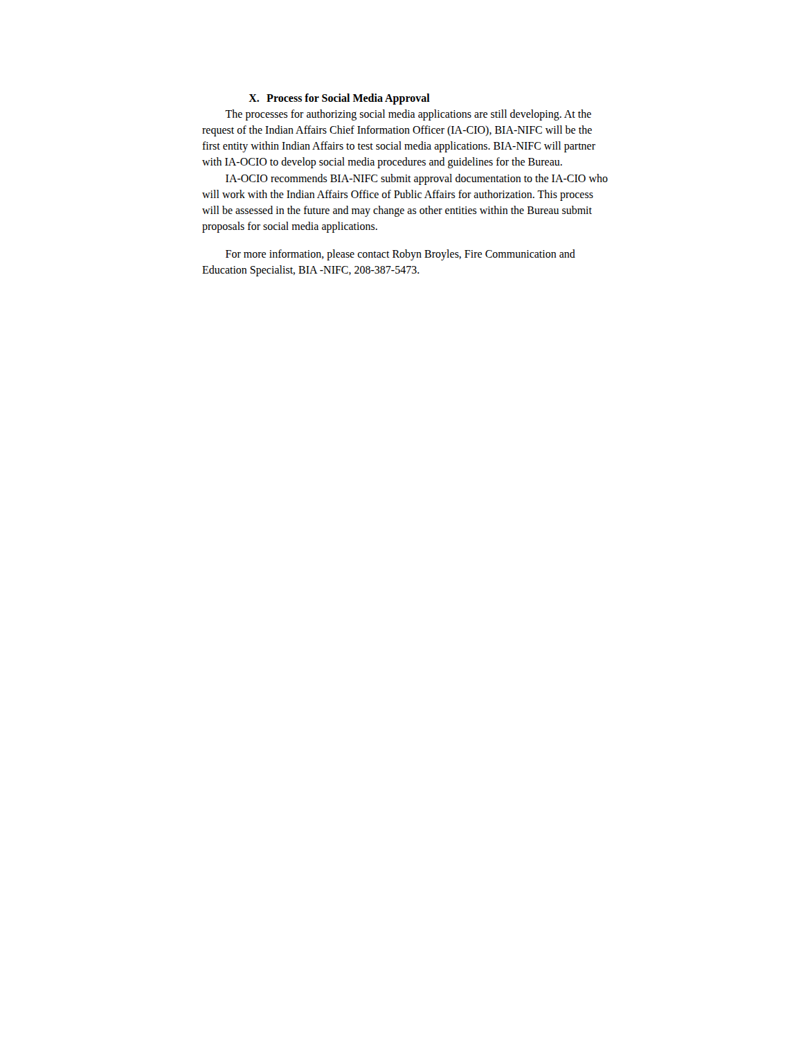X. Process for Social Media Approval
The processes for authorizing social media applications are still developing. At the request of the Indian Affairs Chief Information Officer (IA-CIO), BIA-NIFC will be the first entity within Indian Affairs to test social media applications. BIA-NIFC will partner with IA-OCIO to develop social media procedures and guidelines for the Bureau.
IA-OCIO recommends BIA-NIFC submit approval documentation to the IA-CIO who will work with the Indian Affairs Office of Public Affairs for authorization. This process will be assessed in the future and may change as other entities within the Bureau submit proposals for social media applications.
For more information, please contact Robyn Broyles, Fire Communication and Education Specialist, BIA -NIFC, 208-387-5473.